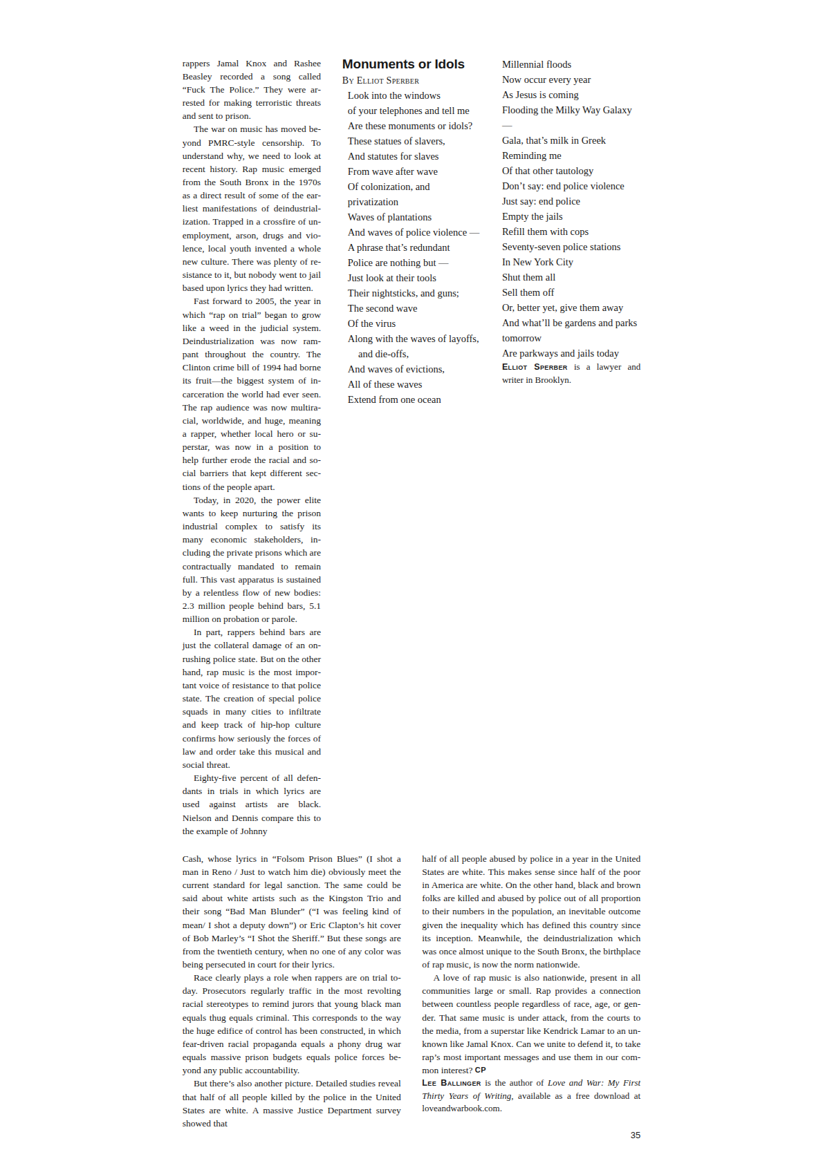rappers Jamal Knox and Rashee Beasley recorded a song called “Fuck The Police.” They were arrested for making terroristic threats and sent to prison.
The war on music has moved beyond PMRC-style censorship. To understand why, we need to look at recent history. Rap music emerged from the South Bronx in the 1970s as a direct result of some of the earliest manifestations of deindustrialization. Trapped in a crossfire of unemployment, arson, drugs and violence, local youth invented a whole new culture. There was plenty of resistance to it, but nobody went to jail based upon lyrics they had written.
Fast forward to 2005, the year in which “rap on trial” began to grow like a weed in the judicial system. Deindustrialization was now rampant throughout the country. The Clinton crime bill of 1994 had borne its fruit—the biggest system of incarceration the world had ever seen. The rap audience was now multiracial, worldwide, and huge, meaning a rapper, whether local hero or superstar, was now in a position to help further erode the racial and social barriers that kept different sections of the people apart.
Today, in 2020, the power elite wants to keep nurturing the prison industrial complex to satisfy its many economic stakeholders, including the private prisons which are contractually mandated to remain full. This vast apparatus is sustained by a relentless flow of new bodies: 2.3 million people behind bars, 5.1 million on probation or parole.
In part, rappers behind bars are just the collateral damage of an onrushing police state. But on the other hand, rap music is the most important voice of resistance to that police state. The creation of special police squads in many cities to infiltrate and keep track of hip-hop culture confirms how seriously the forces of law and order take this musical and social threat.
Eighty-five percent of all defendants in trials in which lyrics are used against artists are black. Nielson and Dennis compare this to the example of Johnny
Monuments or Idols
By Elliot Sperber
Look into the windows of your telephones and tell me Are these monuments or idols? These statues of slavers, And statutes for slaves From wave after wave Of colonization, and privatization Waves of plantations And waves of police violence — A phrase that’s redundant Police are nothing but — Just look at their tools Their nightsticks, and guns; The second wave Of the virus Along with the waves of layoffs, and die-offs, And waves of evictions, All of these waves Extend from one ocean
Millennial floods Now occur every year As Jesus is coming Flooding the Milky Way Galaxy — Gala, that’s milk in Greek Reminding me Of that other tautology Don’t say: end police violence Just say: end police Empty the jails Refill them with cops Seventy-seven police stations In New York City Shut them all Sell them off Or, better yet, give them away And what’ll be gardens and parks tomorrow Are parkways and jails today
Elliot Sperber is a lawyer and writer in Brooklyn.
Cash, whose lyrics in “Folsom Prison Blues” (I shot a man in Reno / Just to watch him die) obviously meet the current standard for legal sanction. The same could be said about white artists such as the Kingston Trio and their song “Bad Man Blunder” (“I was feeling kind of mean/ I shot a deputy down”) or Eric Clapton’s hit cover of Bob Marley’s “I Shot the Sheriff.” But these songs are from the twentieth century, when no one of any color was being persecuted in court for their lyrics.
Race clearly plays a role when rappers are on trial today. Prosecutors regularly traffic in the most revolting racial stereotypes to remind jurors that young black man equals thug equals criminal. This corresponds to the way the huge edifice of control has been constructed, in which fear-driven racial propaganda equals a phony drug war equals massive prison budgets equals police forces beyond any public accountability.
But there’s also another picture. Detailed studies reveal that half of all people killed by the police in the United States are white. A massive Justice Department survey showed that
half of all people abused by police in a year in the United States are white. This makes sense since half of the poor in America are white. On the other hand, black and brown folks are killed and abused by police out of all proportion to their numbers in the population, an inevitable outcome given the inequality which has defined this country since its inception. Meanwhile, the deindustrialization which was once almost unique to the South Bronx, the birthplace of rap music, is now the norm nationwide.
A love of rap music is also nationwide, present in all communities large or small. Rap provides a connection between countless people regardless of race, age, or gender. That same music is under attack, from the courts to the media, from a superstar like Kendrick Lamar to an unknown like Jamal Knox. Can we unite to defend it, to take rap’s most important messages and use them in our common interest? CP
Lee Ballinger is the author of Love and War: My First Thirty Years of Writing, available as a free download at loveandwarbook.com.
35